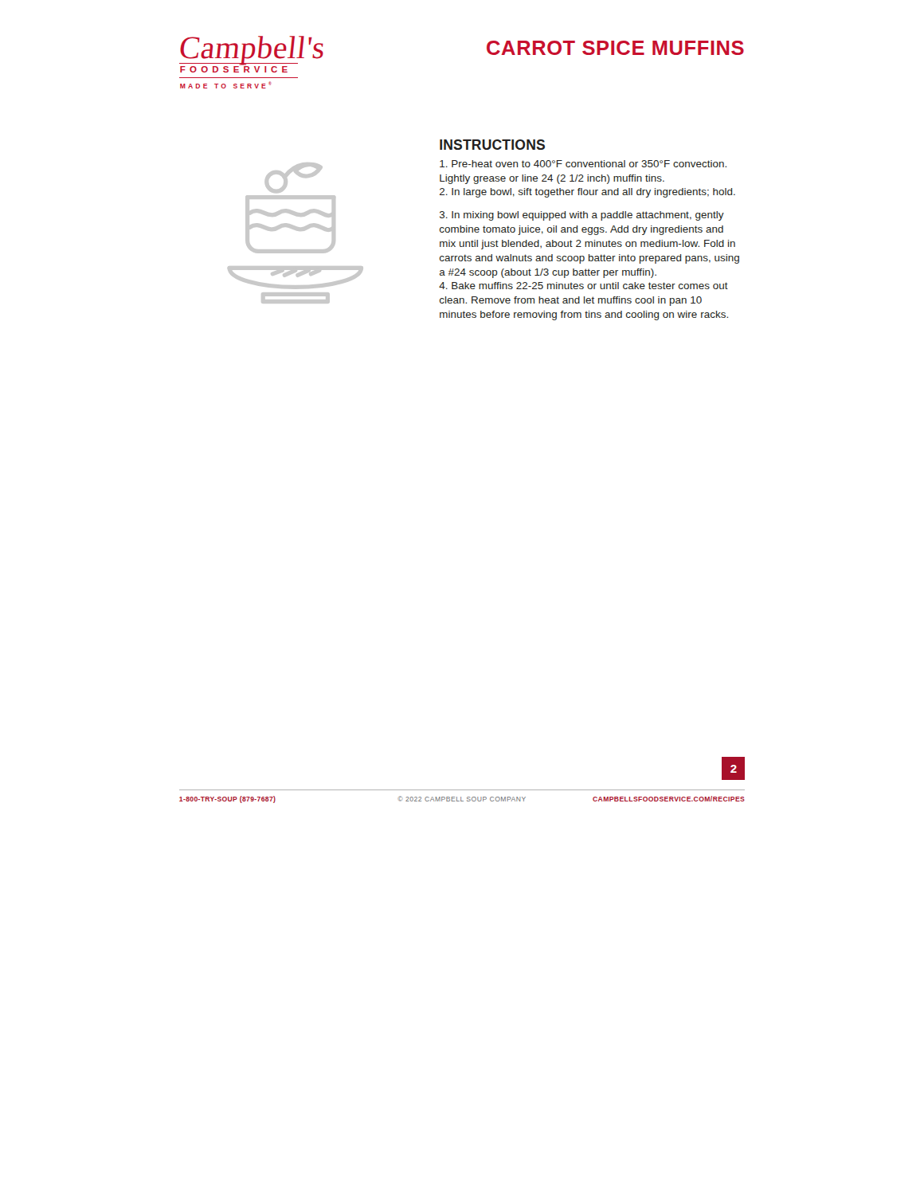Campbell's
FOODSERVICE
MADE TO SERVE®
Carrot Spice Muffins
Instructions
1. Pre-heat oven to 400°F conventional or 350°F convection. Lightly grease or line 24 (2 1/2 inch) muffin tins.
2. In large bowl, sift together flour and all dry ingredients; hold.
3. In mixing bowl equipped with a paddle attachment, gently combine tomato juice, oil and eggs. Add dry ingredients and mix until just blended, about 2 minutes on medium-low. Fold in carrots and walnuts and scoop batter into prepared pans, using a #24 scoop (about 1/3 cup batter per muffin).
4. Bake muffins 22-25 minutes or until cake tester comes out clean. Remove from heat and let muffins cool in pan 10 minutes before removing from tins and cooling on wire racks.
2
1-800-TRY-SOUP (879-7687)
© 2022 CAMPBELL SOUP COMPANY
CAMPBELLSFOODSERVICE.COM/RECIPES